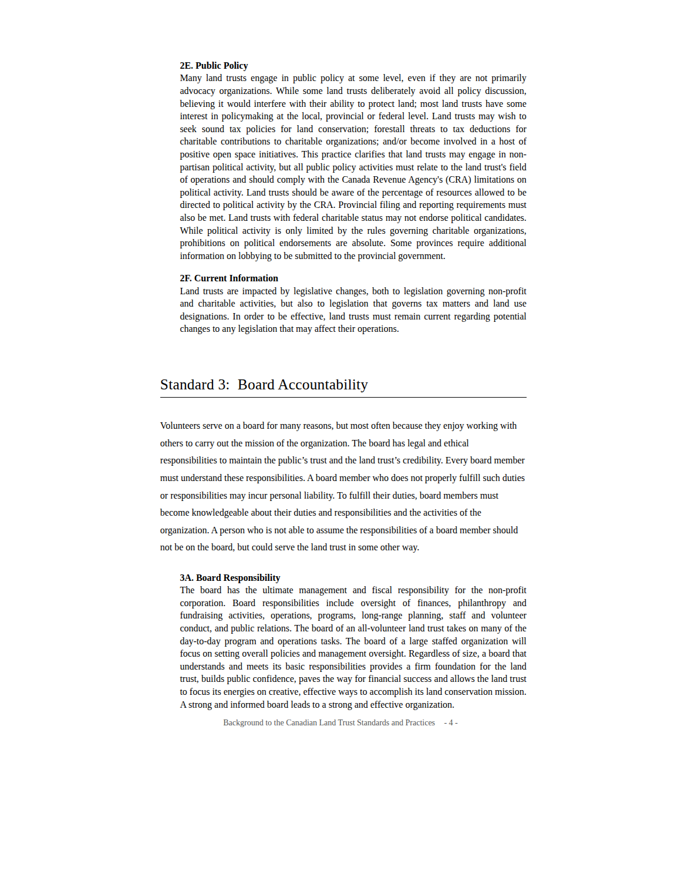2E. Public Policy
Many land trusts engage in public policy at some level, even if they are not primarily advocacy organizations. While some land trusts deliberately avoid all policy discussion, believing it would interfere with their ability to protect land; most land trusts have some interest in policymaking at the local, provincial or federal level. Land trusts may wish to seek sound tax policies for land conservation; forestall threats to tax deductions for charitable contributions to charitable organizations; and/or become involved in a host of positive open space initiatives. This practice clarifies that land trusts may engage in non-partisan political activity, but all public policy activities must relate to the land trust's field of operations and should comply with the Canada Revenue Agency's (CRA) limitations on political activity. Land trusts should be aware of the percentage of resources allowed to be directed to political activity by the CRA. Provincial filing and reporting requirements must also be met. Land trusts with federal charitable status may not endorse political candidates. While political activity is only limited by the rules governing charitable organizations, prohibitions on political endorsements are absolute. Some provinces require additional information on lobbying to be submitted to the provincial government.
2F. Current Information
Land trusts are impacted by legislative changes, both to legislation governing non-profit and charitable activities, but also to legislation that governs tax matters and land use designations. In order to be effective, land trusts must remain current regarding potential changes to any legislation that may affect their operations.
Standard 3: Board Accountability
Volunteers serve on a board for many reasons, but most often because they enjoy working with others to carry out the mission of the organization. The board has legal and ethical responsibilities to maintain the public’s trust and the land trust’s credibility. Every board member must understand these responsibilities. A board member who does not properly fulfill such duties or responsibilities may incur personal liability. To fulfill their duties, board members must become knowledgeable about their duties and responsibilities and the activities of the organization. A person who is not able to assume the responsibilities of a board member should not be on the board, but could serve the land trust in some other way.
3A. Board Responsibility
The board has the ultimate management and fiscal responsibility for the non-profit corporation. Board responsibilities include oversight of finances, philanthropy and fundraising activities, operations, programs, long-range planning, staff and volunteer conduct, and public relations. The board of an all-volunteer land trust takes on many of the day-to-day program and operations tasks. The board of a large staffed organization will focus on setting overall policies and management oversight. Regardless of size, a board that understands and meets its basic responsibilities provides a firm foundation for the land trust, builds public confidence, paves the way for financial success and allows the land trust to focus its energies on creative, effective ways to accomplish its land conservation mission. A strong and informed board leads to a strong and effective organization.
Background to the Canadian Land Trust Standards and Practices- 4 -